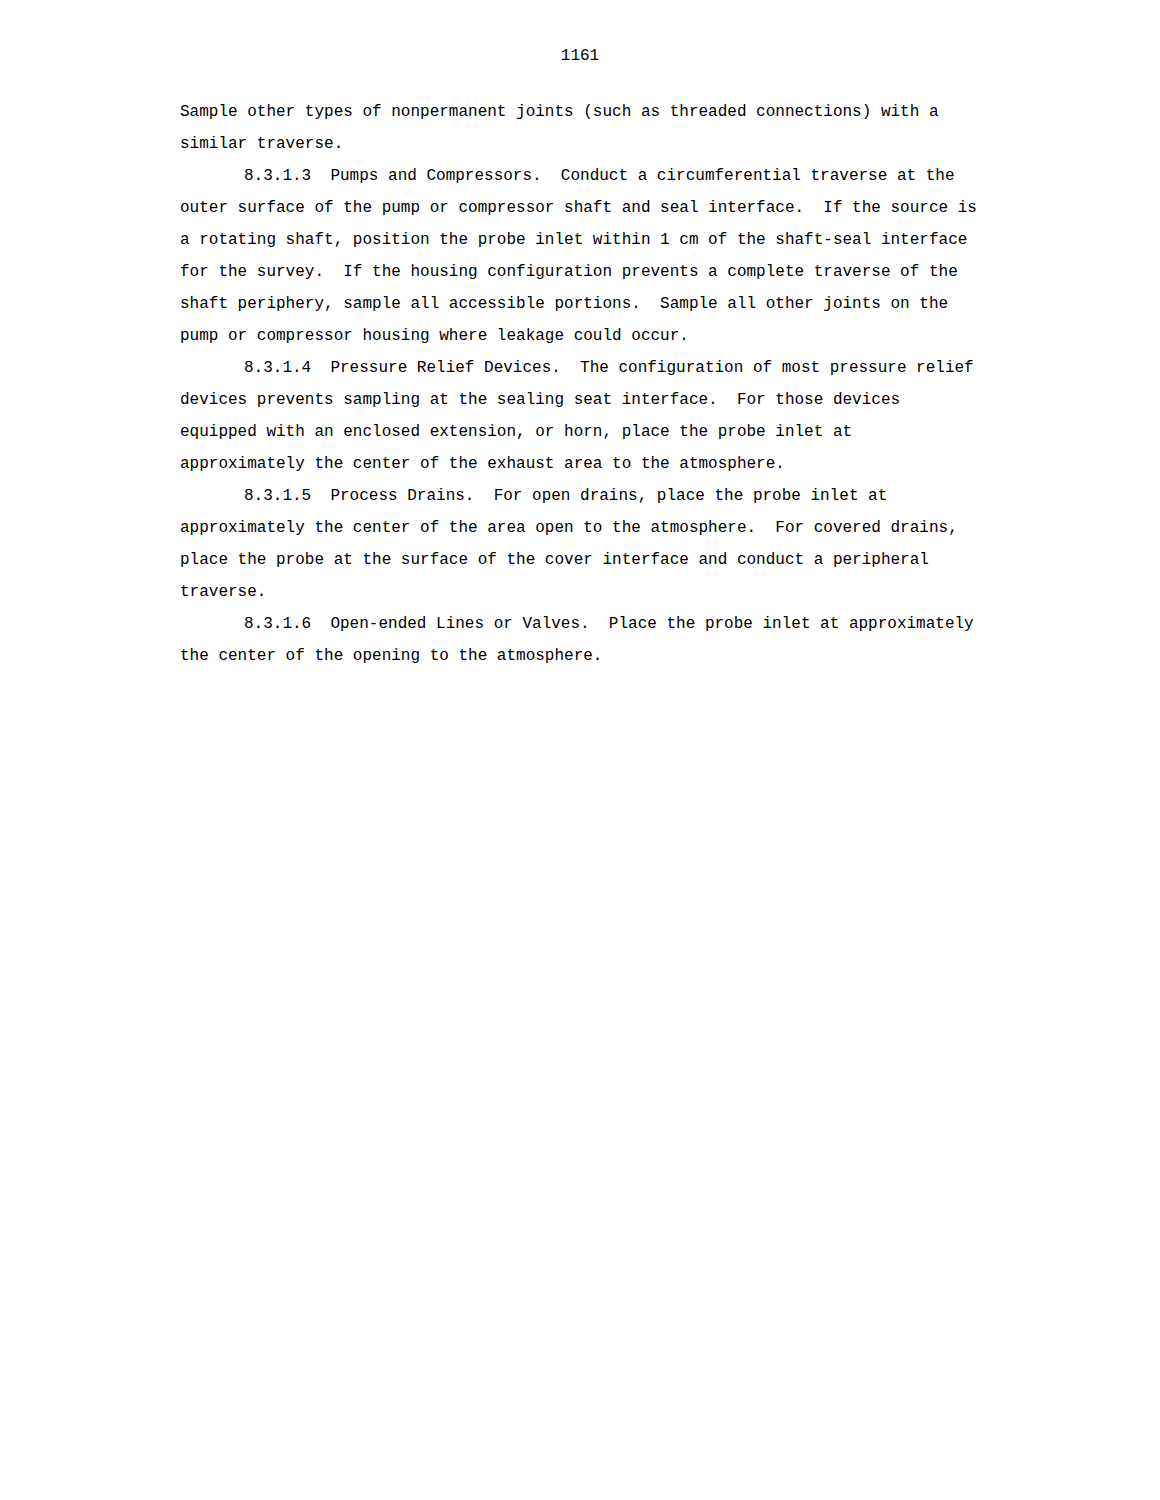1161
Sample other types of nonpermanent joints (such as threaded connections) with a similar traverse.
8.3.1.3 Pumps and Compressors. Conduct a circumferential traverse at the outer surface of the pump or compressor shaft and seal interface. If the source is a rotating shaft, position the probe inlet within 1 cm of the shaft-seal interface for the survey. If the housing configuration prevents a complete traverse of the shaft periphery, sample all accessible portions. Sample all other joints on the pump or compressor housing where leakage could occur.
8.3.1.4 Pressure Relief Devices. The configuration of most pressure relief devices prevents sampling at the sealing seat interface. For those devices equipped with an enclosed extension, or horn, place the probe inlet at approximately the center of the exhaust area to the atmosphere.
8.3.1.5 Process Drains. For open drains, place the probe inlet at approximately the center of the area open to the atmosphere. For covered drains, place the probe at the surface of the cover interface and conduct a peripheral traverse.
8.3.1.6 Open-ended Lines or Valves. Place the probe inlet at approximately the center of the opening to the atmosphere.